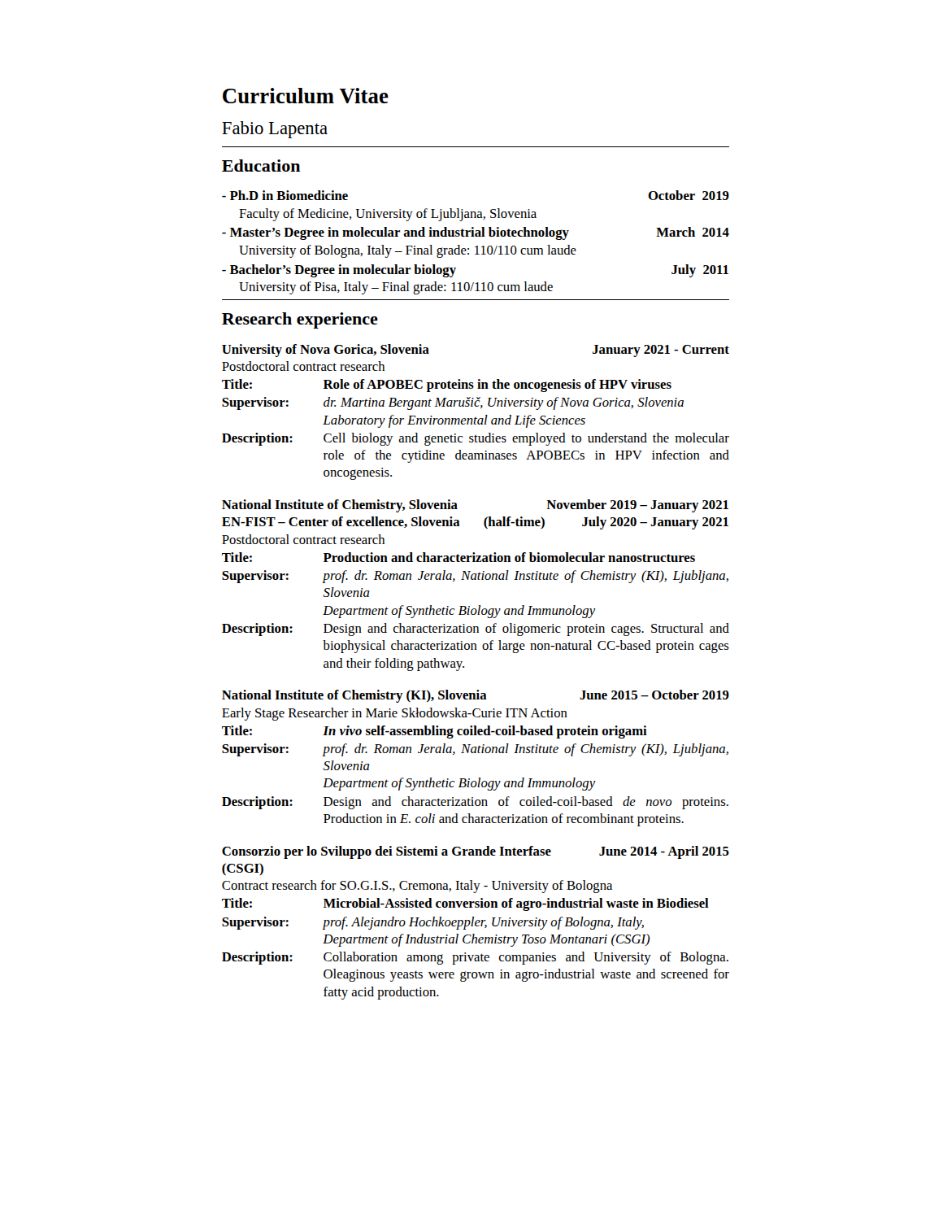Curriculum Vitae
Fabio Lapenta
Education
- Ph.D in Biomedicine October 2019
Faculty of Medicine, University of Ljubljana, Slovenia
- Master’s Degree in molecular and industrial biotechnology March 2014
University of Bologna, Italy – Final grade: 110/110 cum laude
- Bachelor’s Degree in molecular biology July 2011
University of Pisa, Italy – Final grade: 110/110 cum laude
Research experience
University of Nova Gorica, Slovenia January 2021 - Current
Postdoctoral contract research
| Title: | Role of APOBEC proteins in the oncogenesis of HPV viruses |
| Supervisor: | dr. Martina Bergant Marušič, University of Nova Gorica, Slovenia Laboratory for Environmental and Life Sciences |
| Description: | Cell biology and genetic studies employed to understand the molecular role of the cytidine deaminases APOBECs in HPV infection and oncogenesis. |
National Institute of Chemistry, Slovenia November 2019 – January 2021
EN-FIST – Center of excellence, Slovenia (half-time) July 2020 – January 2021
Postdoctoral contract research
| Title: | Production and characterization of biomolecular nanostructures |
| Supervisor: | prof. dr. Roman Jerala, National Institute of Chemistry (KI), Ljubljana, Slovenia Department of Synthetic Biology and Immunology |
| Description: | Design and characterization of oligomeric protein cages. Structural and biophysical characterization of large non-natural CC-based protein cages and their folding pathway. |
National Institute of Chemistry (KI), Slovenia June 2015 – October 2019
Early Stage Researcher in Marie Skłodowska-Curie ITN Action
| Title: | In vivo self-assembling coiled-coil-based protein origami |
| Supervisor: | prof. dr. Roman Jerala, National Institute of Chemistry (KI), Ljubljana, Slovenia Department of Synthetic Biology and Immunology |
| Description: | Design and characterization of coiled-coil-based de novo proteins. Production in E. coli and characterization of recombinant proteins. |
Consorzio per lo Sviluppo dei Sistemi a Grande Interfase (CSGI) June 2014 - April 2015
Contract research for SO.G.I.S., Cremona, Italy - University of Bologna
| Title: | Microbial-Assisted conversion of agro-industrial waste in Biodiesel |
| Supervisor: | prof. Alejandro Hochkoeppler, University of Bologna, Italy, Department of Industrial Chemistry Toso Montanari (CSGI) |
| Description: | Collaboration among private companies and University of Bologna. Oleaginous yeasts were grown in agro-industrial waste and screened for fatty acid production. |